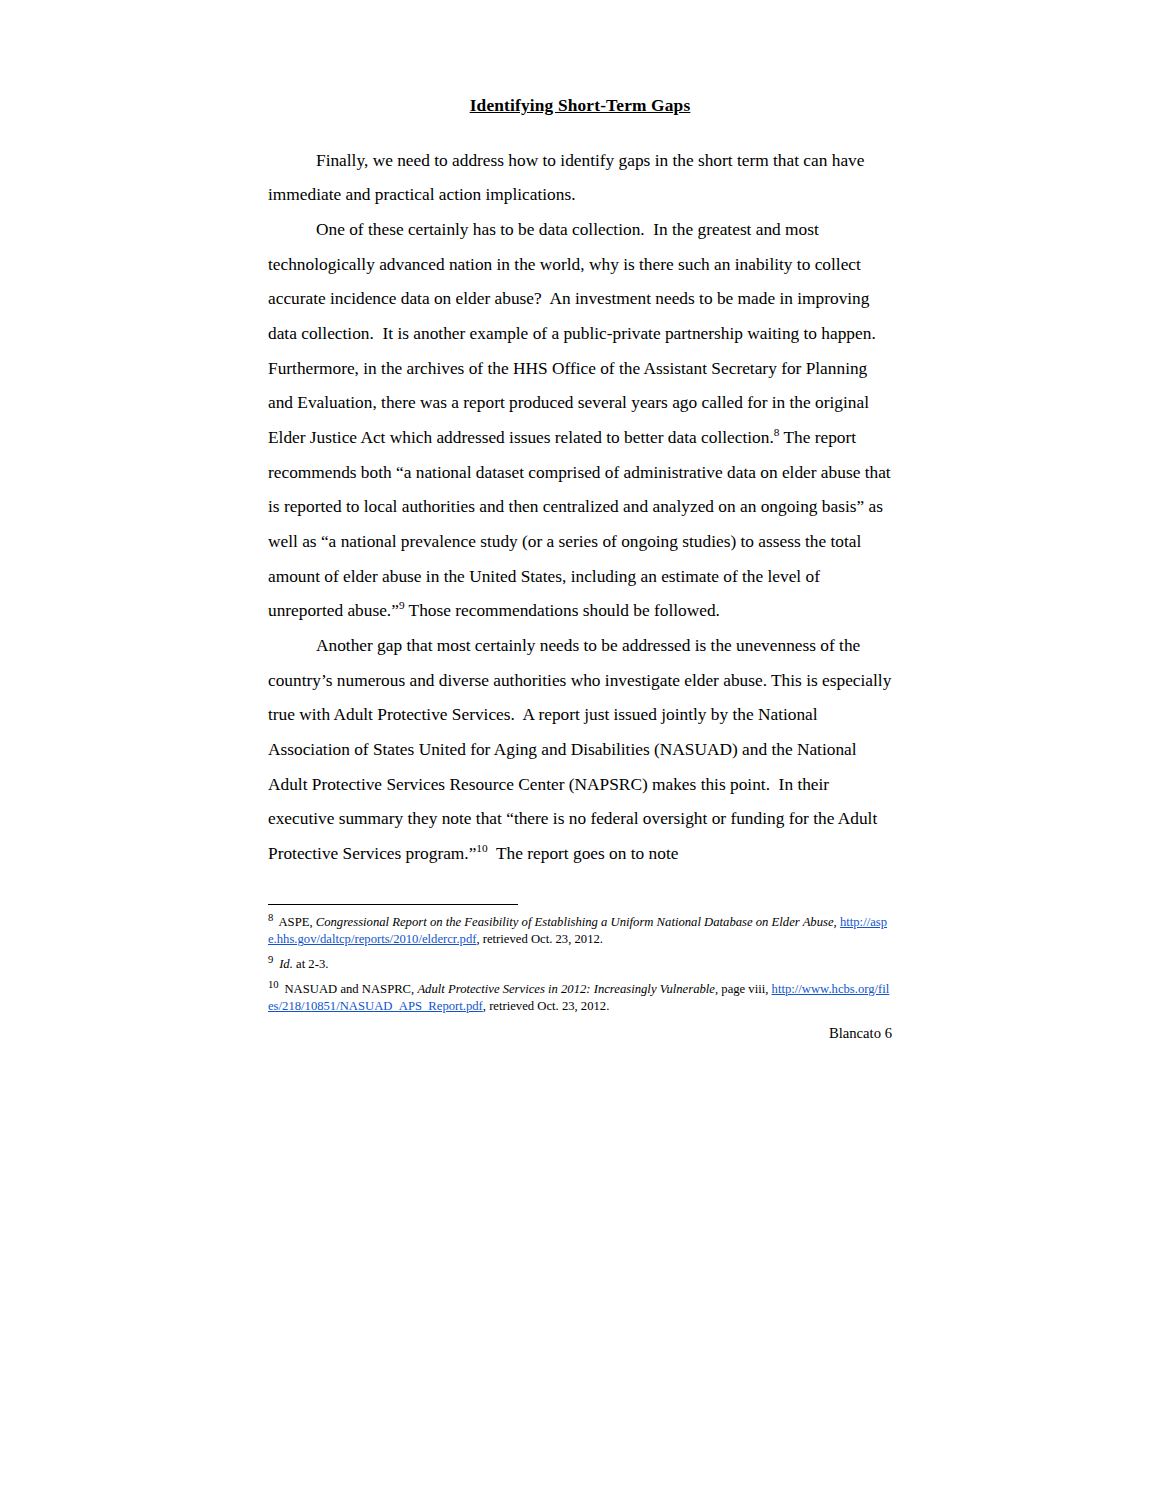Identifying Short-Term Gaps
Finally, we need to address how to identify gaps in the short term that can have immediate and practical action implications.
One of these certainly has to be data collection. In the greatest and most technologically advanced nation in the world, why is there such an inability to collect accurate incidence data on elder abuse? An investment needs to be made in improving data collection. It is another example of a public-private partnership waiting to happen. Furthermore, in the archives of the HHS Office of the Assistant Secretary for Planning and Evaluation, there was a report produced several years ago called for in the original Elder Justice Act which addressed issues related to better data collection.8 The report recommends both “a national dataset comprised of administrative data on elder abuse that is reported to local authorities and then centralized and analyzed on an ongoing basis” as well as “a national prevalence study (or a series of ongoing studies) to assess the total amount of elder abuse in the United States, including an estimate of the level of unreported abuse.”9 Those recommendations should be followed.
Another gap that most certainly needs to be addressed is the unevenness of the country’s numerous and diverse authorities who investigate elder abuse. This is especially true with Adult Protective Services. A report just issued jointly by the National Association of States United for Aging and Disabilities (NASUAD) and the National Adult Protective Services Resource Center (NAPSRC) makes this point. In their executive summary they note that “there is no federal oversight or funding for the Adult Protective Services program.”10 The report goes on to note
8 ASPE, Congressional Report on the Feasibility of Establishing a Uniform National Database on Elder Abuse, http://aspe.hhs.gov/daltcp/reports/2010/eldercr.pdf, retrieved Oct. 23, 2012.
9 Id. at 2-3.
10 NASUAD and NASPRC, Adult Protective Services in 2012: Increasingly Vulnerable, page viii, http://www.hcbs.org/files/218/10851/NASUAD_APS_Report.pdf, retrieved Oct. 23, 2012.
Blancato 6